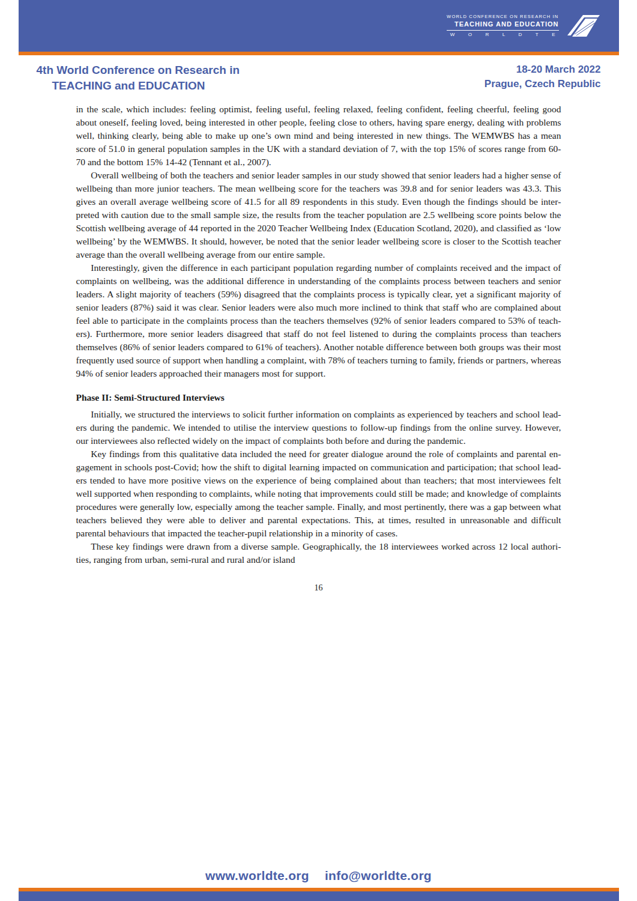WORLD CONFERENCE ON RESEARCH IN
TEACHING AND EDUCATION
W O R L D T E
4th World Conference on Research in
TEACHING and EDUCATION
18-20 March 2022
Prague, Czech Republic
in the scale, which includes: feeling optimist, feeling useful, feeling relaxed, feeling confident, feeling cheerful, feeling good about oneself, feeling loved, being interested in other people, feeling close to others, having spare energy, dealing with problems well, thinking clearly, being able to make up one’s own mind and being interested in new things. The WEMWBS has a mean score of 51.0 in general population samples in the UK with a standard deviation of 7, with the top 15% of scores range from 60-70 and the bottom 15% 14-42 (Tennant et al., 2007).
Overall wellbeing of both the teachers and senior leader samples in our study showed that senior leaders had a higher sense of wellbeing than more junior teachers. The mean wellbeing score for the teachers was 39.8 and for senior leaders was 43.3. This gives an overall average wellbeing score of 41.5 for all 89 respondents in this study. Even though the findings should be interpreted with caution due to the small sample size, the results from the teacher population are 2.5 wellbeing score points below the Scottish wellbeing average of 44 reported in the 2020 Teacher Wellbeing Index (Education Scotland, 2020), and classified as ‘low wellbeing’ by the WEMWBS. It should, however, be noted that the senior leader wellbeing score is closer to the Scottish teacher average than the overall wellbeing average from our entire sample.
Interestingly, given the difference in each participant population regarding number of complaints received and the impact of complaints on wellbeing, was the additional difference in understanding of the complaints process between teachers and senior leaders. A slight majority of teachers (59%) disagreed that the complaints process is typically clear, yet a significant majority of senior leaders (87%) said it was clear. Senior leaders were also much more inclined to think that staff who are complained about feel able to participate in the complaints process than the teachers themselves (92% of senior leaders compared to 53% of teachers). Furthermore, more senior leaders disagreed that staff do not feel listened to during the complaints process than teachers themselves (86% of senior leaders compared to 61% of teachers). Another notable difference between both groups was their most frequently used source of support when handling a complaint, with 78% of teachers turning to family, friends or partners, whereas 94% of senior leaders approached their managers most for support.
Phase II: Semi-Structured Interviews
Initially, we structured the interviews to solicit further information on complaints as experienced by teachers and school leaders during the pandemic. We intended to utilise the interview questions to follow-up findings from the online survey. However, our interviewees also reflected widely on the impact of complaints both before and during the pandemic.
Key findings from this qualitative data included the need for greater dialogue around the role of complaints and parental engagement in schools post-Covid; how the shift to digital learning impacted on communication and participation; that school leaders tended to have more positive views on the experience of being complained about than teachers; that most interviewees felt well supported when responding to complaints, while noting that improvements could still be made; and knowledge of complaints procedures were generally low, especially among the teacher sample. Finally, and most pertinently, there was a gap between what teachers believed they were able to deliver and parental expectations. This, at times, resulted in unreasonable and difficult parental behaviours that impacted the teacher-pupil relationship in a minority of cases.
These key findings were drawn from a diverse sample. Geographically, the 18 interviewees worked across 12 local authorities, ranging from urban, semi-rural and rural and/or island
16
www.worldte.org info@worldte.org